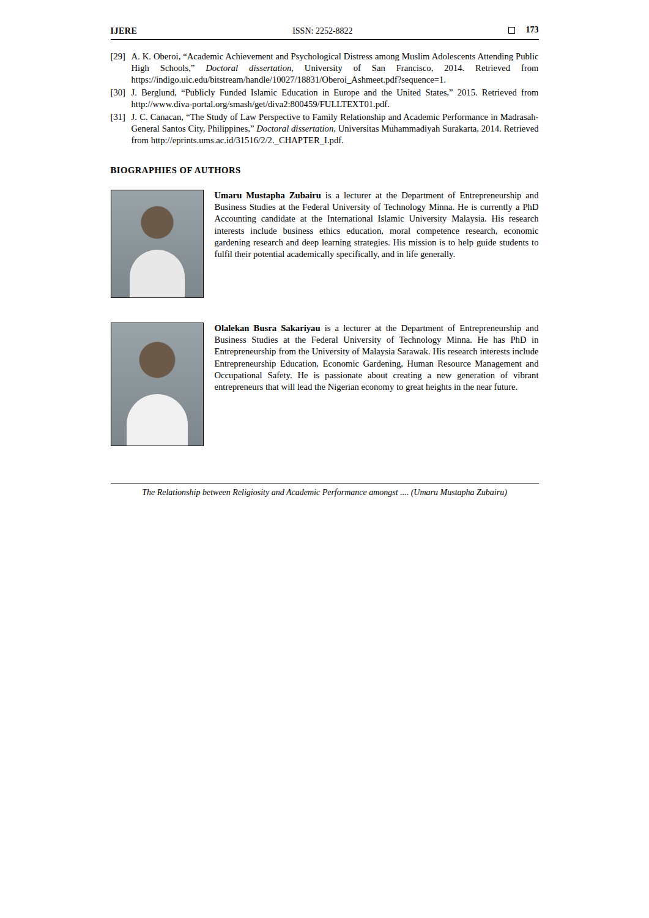IJERE
ISSN: 2252-8822
173
[29]
A. K. Oberoi, “Academic Achievement and Psychological Distress among Muslim Adolescents Attending Public High Schools,” Doctoral dissertation, University of San Francisco, 2014. Retrieved from https://indigo.uic.edu/bitstream/handle/10027/18831/Oberoi_Ashmeet.pdf?sequence=1.
[30]
J. Berglund, “Publicly Funded Islamic Education in Europe and the United States,” 2015. Retrieved from http://www.diva-portal.org/smash/get/diva2:800459/FULLTEXT01.pdf.
[31]
J. C. Canacan, “The Study of Law Perspective to Family Relationship and Academic Performance in Madrasah-General Santos City, Philippines,” Doctoral dissertation, Universitas Muhammadiyah Surakarta, 2014. Retrieved from http://eprints.ums.ac.id/31516/2/2._CHAPTER_I.pdf.
BIOGRAPHIES OF AUTHORS
Umaru Mustapha Zubairu is a lecturer at the Department of Entrepreneurship and Business Studies at the Federal University of Technology Minna. He is currently a PhD Accounting candidate at the International Islamic University Malaysia. His research interests include business ethics education, moral competence research, economic gardening research and deep learning strategies. His mission is to help guide students to fulfil their potential academically specifically, and in life generally.
Olalekan Busra Sakariyau is a lecturer at the Department of Entrepreneurship and Business Studies at the Federal University of Technology Minna. He has PhD in Entrepreneurship from the University of Malaysia Sarawak. His research interests include Entrepreneurship Education, Economic Gardening, Human Resource Management and Occupational Safety. He is passionate about creating a new generation of vibrant entrepreneurs that will lead the Nigerian economy to great heights in the near future.
The Relationship between Religiosity and Academic Performance amongst .... (Umaru Mustapha Zubairu)